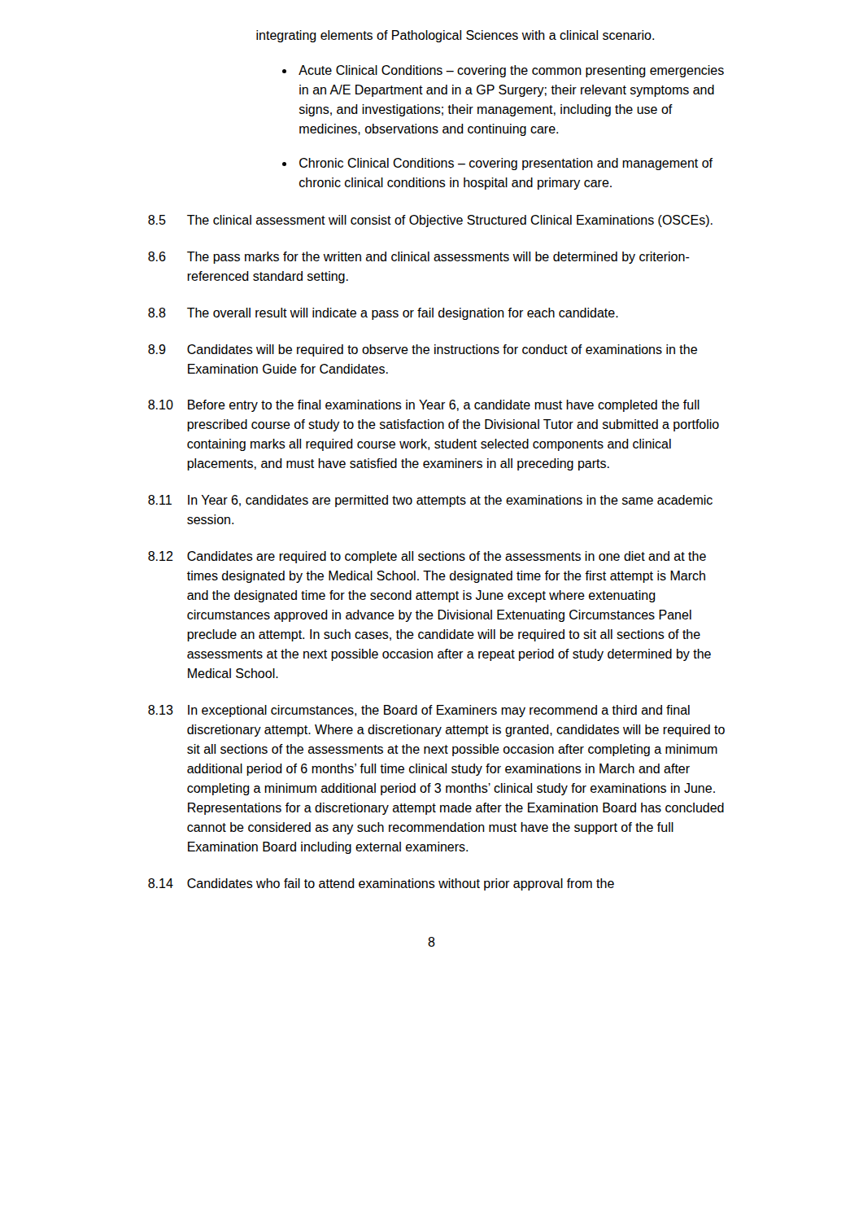integrating elements of Pathological Sciences with a clinical scenario.
Acute Clinical Conditions – covering the common presenting emergencies in an A/E Department and in a GP Surgery; their relevant symptoms and signs, and investigations; their management, including the use of medicines, observations and continuing care.
Chronic Clinical Conditions – covering presentation and management of chronic clinical conditions in hospital and primary care.
8.5
The clinical assessment will consist of Objective Structured Clinical Examinations (OSCEs).
8.6
The pass marks for the written and clinical assessments will be determined by criterion-referenced standard setting.
8.8
The overall result will indicate a pass or fail designation for each candidate.
8.9
Candidates will be required to observe the instructions for conduct of examinations in the Examination Guide for Candidates.
8.10
Before entry to the final examinations in Year 6, a candidate must have completed the full prescribed course of study to the satisfaction of the Divisional Tutor and submitted a portfolio containing marks all required course work, student selected components and clinical placements, and must have satisfied the examiners in all preceding parts.
8.11
In Year 6, candidates are permitted two attempts at the examinations in the same academic session.
8.12
Candidates are required to complete all sections of the assessments in one diet and at the times designated by the Medical School. The designated time for the first attempt is March and the designated time for the second attempt is June except where extenuating circumstances approved in advance by the Divisional Extenuating Circumstances Panel preclude an attempt. In such cases, the candidate will be required to sit all sections of the assessments at the next possible occasion after a repeat period of study determined by the Medical School.
8.13
In exceptional circumstances, the Board of Examiners may recommend a third and final discretionary attempt. Where a discretionary attempt is granted, candidates will be required to sit all sections of the assessments at the next possible occasion after completing a minimum additional period of 6 months’ full time clinical study for examinations in March and after completing a minimum additional period of 3 months’ clinical study for examinations in June. Representations for a discretionary attempt made after the Examination Board has concluded cannot be considered as any such recommendation must have the support of the full Examination Board including external examiners.
8.14
Candidates who fail to attend examinations without prior approval from the
8